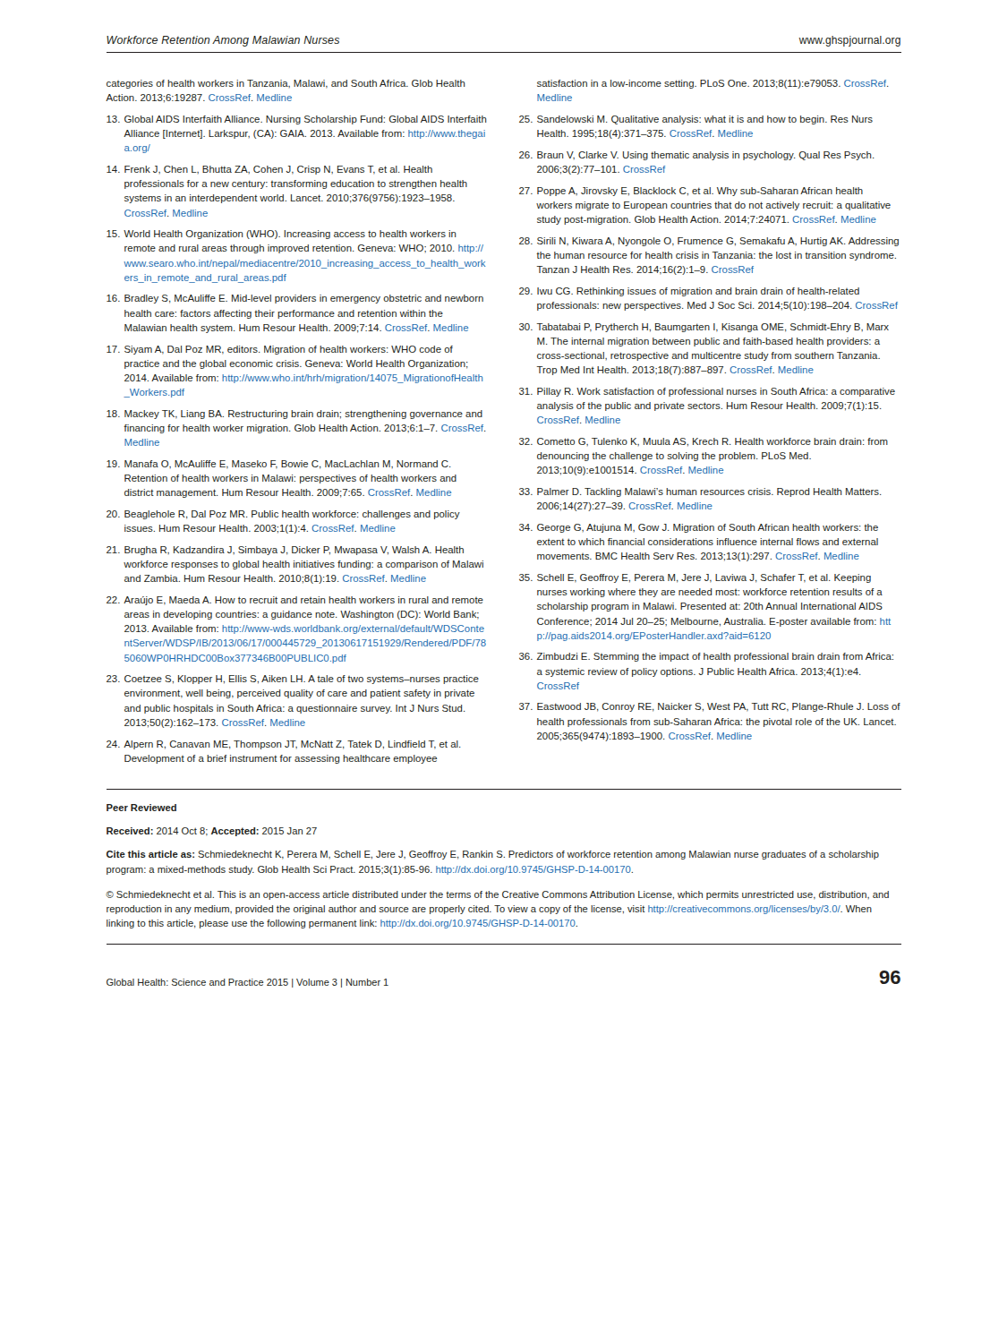Workforce Retention Among Malawian Nurses
www.ghspjournal.org
categories of health workers in Tanzania, Malawi, and South Africa. Glob Health Action. 2013;6:19287. CrossRef. Medline
13. Global AIDS Interfaith Alliance. Nursing Scholarship Fund: Global AIDS Interfaith Alliance [Internet]. Larkspur, (CA): GAIA. 2013. Available from: http://www.thegaia.org/
14. Frenk J, Chen L, Bhutta ZA, Cohen J, Crisp N, Evans T, et al. Health professionals for a new century: transforming education to strengthen health systems in an interdependent world. Lancet. 2010;376(9756):1923–1958. CrossRef. Medline
15. World Health Organization (WHO). Increasing access to health workers in remote and rural areas through improved retention. Geneva: WHO; 2010. http://www.searo.who.int/nepal/mediacentre/2010_increasing_access_to_health_workers_in_remote_and_rural_areas.pdf
16. Bradley S, McAuliffe E. Mid-level providers in emergency obstetric and newborn health care: factors affecting their performance and retention within the Malawian health system. Hum Resour Health. 2009;7:14. CrossRef. Medline
17. Siyam A, Dal Poz MR, editors. Migration of health workers: WHO code of practice and the global economic crisis. Geneva: World Health Organization; 2014. Available from: http://www.who.int/hrh/migration/14075_MigrationofHealth_Workers.pdf
18. Mackey TK, Liang BA. Restructuring brain drain; strengthening governance and financing for health worker migration. Glob Health Action. 2013;6:1–7. CrossRef. Medline
19. Manafa O, McAuliffe E, Maseko F, Bowie C, MacLachlan M, Normand C. Retention of health workers in Malawi: perspectives of health workers and district management. Hum Resour Health. 2009;7:65. CrossRef. Medline
20. Beaglehole R, Dal Poz MR. Public health workforce: challenges and policy issues. Hum Resour Health. 2003;1(1):4. CrossRef. Medline
21. Brugha R, Kadzandira J, Simbaya J, Dicker P, Mwapasa V, Walsh A. Health workforce responses to global health initiatives funding: a comparison of Malawi and Zambia. Hum Resour Health. 2010;8(1):19. CrossRef. Medline
22. Araújo E, Maeda A. How to recruit and retain health workers in rural and remote areas in developing countries: a guidance note. Washington (DC): World Bank; 2013. Available from: http://www-wds.worldbank.org/external/default/WDSContentServer/WDSP/IB/2013/06/17/000445729_20130617151929/Rendered/PDF/785060WP0HRHDC00Box377346B00PUBLIC0.pdf
23. Coetzee S, Klopper H, Ellis S, Aiken LH. A tale of two systems–nurses practice environment, well being, perceived quality of care and patient safety in private and public hospitals in South Africa: a questionnaire survey. Int J Nurs Stud. 2013;50(2):162–173. CrossRef. Medline
24. Alpern R, Canavan ME, Thompson JT, McNatt Z, Tatek D, Lindfield T, et al. Development of a brief instrument for assessing healthcare employee satisfaction in a low-income setting. PLoS One. 2013;8(11):e79053. CrossRef. Medline
25. Sandelowski M. Qualitative analysis: what it is and how to begin. Res Nurs Health. 1995;18(4):371–375. CrossRef. Medline
26. Braun V, Clarke V. Using thematic analysis in psychology. Qual Res Psych. 2006;3(2):77–101. CrossRef
27. Poppe A, Jirovsky E, Blacklock C, et al. Why sub-Saharan African health workers migrate to European countries that do not actively recruit: a qualitative study post-migration. Glob Health Action. 2014;7:24071. CrossRef. Medline
28. Sirili N, Kiwara A, Nyongole O, Frumence G, Semakafu A, Hurtig AK. Addressing the human resource for health crisis in Tanzania: the lost in transition syndrome. Tanzan J Health Res. 2014;16(2):1–9. CrossRef
29. Iwu CG. Rethinking issues of migration and brain drain of health-related professionals: new perspectives. Med J Soc Sci. 2014;5(10):198–204. CrossRef
30. Tabatabai P, Prytherch H, Baumgarten I, Kisanga OME, Schmidt-Ehry B, Marx M. The internal migration between public and faith-based health providers: a cross-sectional, retrospective and multicentre study from southern Tanzania. Trop Med Int Health. 2013;18(7):887–897. CrossRef. Medline
31. Pillay R. Work satisfaction of professional nurses in South Africa: a comparative analysis of the public and private sectors. Hum Resour Health. 2009;7(1):15. CrossRef. Medline
32. Cometto G, Tulenko K, Muula AS, Krech R. Health workforce brain drain: from denouncing the challenge to solving the problem. PLoS Med. 2013;10(9):e1001514. CrossRef. Medline
33. Palmer D. Tackling Malawi’s human resources crisis. Reprod Health Matters. 2006;14(27):27–39. CrossRef. Medline
34. George G, Atujuna M, Gow J. Migration of South African health workers: the extent to which financial considerations influence internal flows and external movements. BMC Health Serv Res. 2013;13(1):297. CrossRef. Medline
35. Schell E, Geoffroy E, Perera M, Jere J, Laviwa J, Schafer T, et al. Keeping nurses working where they are needed most: workforce retention results of a scholarship program in Malawi. Presented at: 20th Annual International AIDS Conference; 2014 Jul 20–25; Melbourne, Australia. E-poster available from: http://pag.aids2014.org/EPosterHandler.axd?aid=6120
36. Zimbudzi E. Stemming the impact of health professional brain drain from Africa: a systemic review of policy options. J Public Health Africa. 2013;4(1):e4. CrossRef
37. Eastwood JB, Conroy RE, Naicker S, West PA, Tutt RC, Plange-Rhule J. Loss of health professionals from sub-Saharan Africa: the pivotal role of the UK. Lancet. 2005;365(9474):1893–1900. CrossRef. Medline
Peer Reviewed
Received: 2014 Oct 8; Accepted: 2015 Jan 27
Cite this article as: Schmiedeknecht K, Perera M, Schell E, Jere J, Geoffroy E, Rankin S. Predictors of workforce retention among Malawian nurse graduates of a scholarship program: a mixed-methods study. Glob Health Sci Pract. 2015;3(1):85-96. http://dx.doi.org/10.9745/GHSP-D-14-00170.
© Schmiedeknecht et al. This is an open-access article distributed under the terms of the Creative Commons Attribution License, which permits unrestricted use, distribution, and reproduction in any medium, provided the original author and source are properly cited. To view a copy of the license, visit http://creativecommons.org/licenses/by/3.0/. When linking to this article, please use the following permanent link: http://dx.doi.org/10.9745/GHSP-D-14-00170.
Global Health: Science and Practice 2015 | Volume 3 | Number 1
96